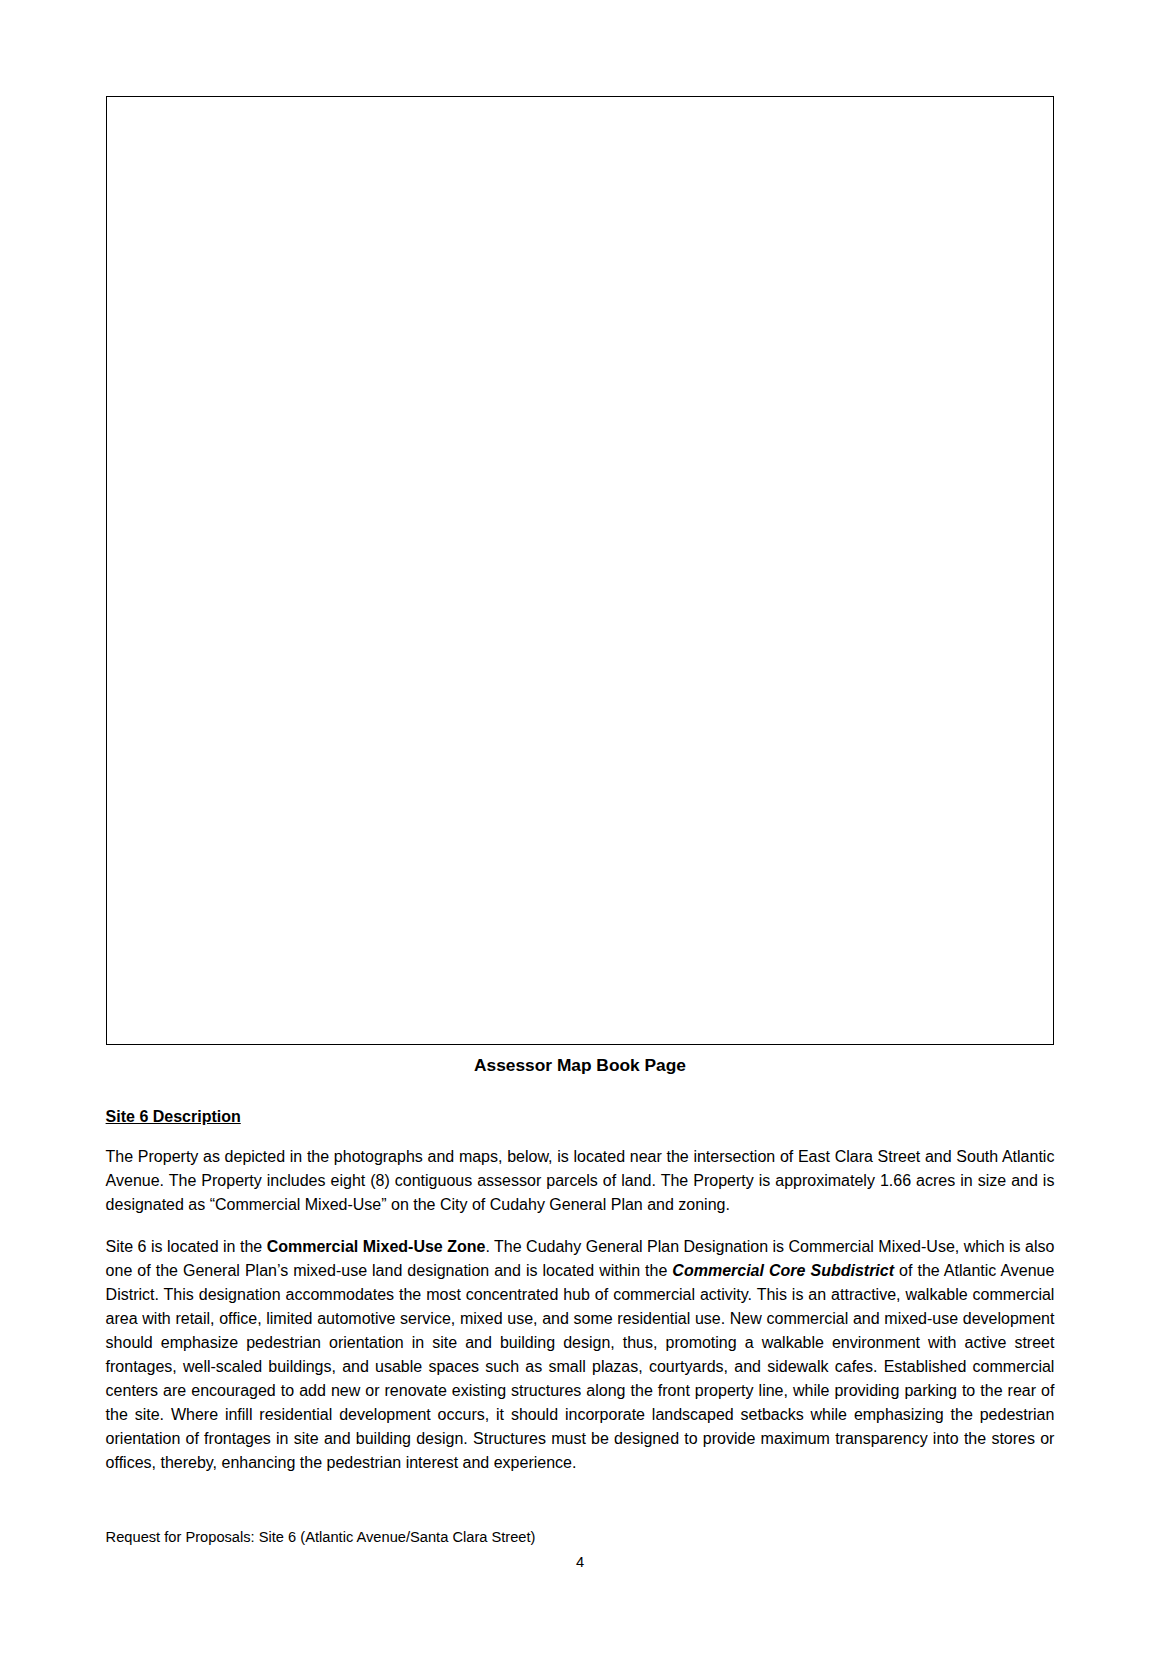Assessor Map Book Page
Site 6 Description
The Property as depicted in the photographs and maps, below, is located near the intersection of East Clara Street and South Atlantic Avenue. The Property includes eight (8) contiguous assessor parcels of land. The Property is approximately 1.66 acres in size and is designated as “Commercial Mixed-Use” on the City of Cudahy General Plan and zoning.
Site 6 is located in the Commercial Mixed-Use Zone. The Cudahy General Plan Designation is Commercial Mixed-Use, which is also one of the General Plan’s mixed-use land designation and is located within the Commercial Core Subdistrict of the Atlantic Avenue District. This designation accommodates the most concentrated hub of commercial activity. This is an attractive, walkable commercial area with retail, office, limited automotive service, mixed use, and some residential use. New commercial and mixed-use development should emphasize pedestrian orientation in site and building design, thus, promoting a walkable environment with active street frontages, well-scaled buildings, and usable spaces such as small plazas, courtyards, and sidewalk cafes. Established commercial centers are encouraged to add new or renovate existing structures along the front property line, while providing parking to the rear of the site. Where infill residential development occurs, it should incorporate landscaped setbacks while emphasizing the pedestrian orientation of frontages in site and building design. Structures must be designed to provide maximum transparency into the stores or offices, thereby, enhancing the pedestrian interest and experience.
Request for Proposals: Site 6 (Atlantic Avenue/Santa Clara Street)
4